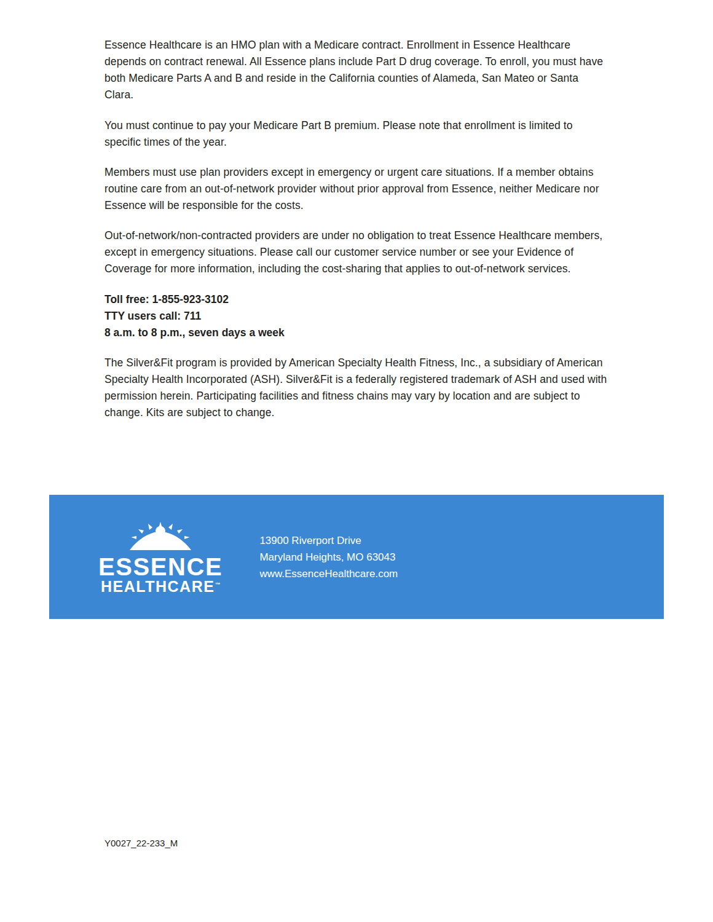Essence Healthcare is an HMO plan with a Medicare contract. Enrollment in Essence Healthcare depends on contract renewal. All Essence plans include Part D drug coverage. To enroll, you must have both Medicare Parts A and B and reside in the California counties of Alameda, San Mateo or Santa Clara.
You must continue to pay your Medicare Part B premium. Please note that enrollment is limited to specific times of the year.
Members must use plan providers except in emergency or urgent care situations. If a member obtains routine care from an out-of-network provider without prior approval from Essence, neither Medicare nor Essence will be responsible for the costs.
Out-of-network/non-contracted providers are under no obligation to treat Essence Healthcare members, except in emergency situations. Please call our customer service number or see your Evidence of Coverage for more information, including the cost-sharing that applies to out-of-network services.
Toll free: 1-855-923-3102
TTY users call: 711
8 a.m. to 8 p.m., seven days a week
The Silver&Fit program is provided by American Specialty Health Fitness, Inc., a subsidiary of American Specialty Health Incorporated (ASH). Silver&Fit is a federally registered trademark of ASH and used with permission herein. Participating facilities and fitness chains may vary by location and are subject to change. Kits are subject to change.
ESSENCE
HEALTHCARE™
13900 Riverport Drive
Maryland Heights, MO 63043
www.EssenceHealthcare.com
Y0027_22-233_M